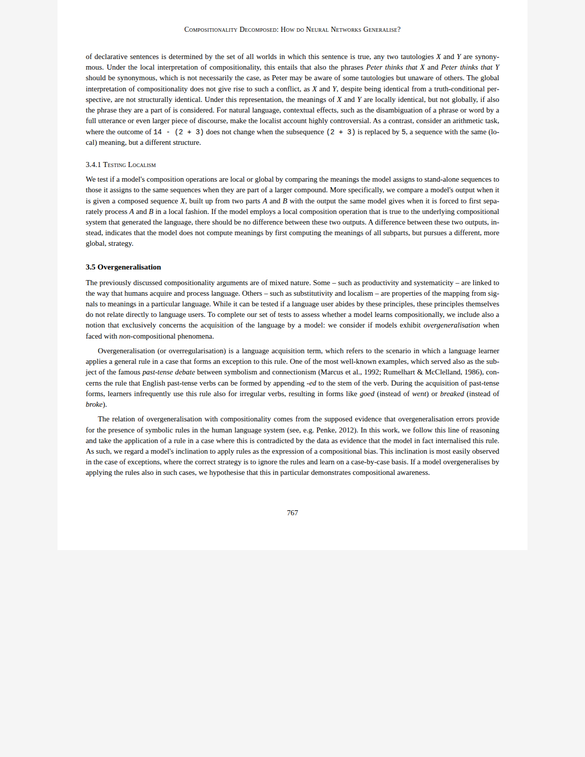Compositionality Decomposed: How do Neural Networks Generalise?
of declarative sentences is determined by the set of all worlds in which this sentence is true, any two tautologies X and Y are synonymous. Under the local interpretation of compositionality, this entails that also the phrases Peter thinks that X and Peter thinks that Y should be synonymous, which is not necessarily the case, as Peter may be aware of some tautologies but unaware of others. The global interpretation of compositionality does not give rise to such a conflict, as X and Y, despite being identical from a truth-conditional perspective, are not structurally identical. Under this representation, the meanings of X and Y are locally identical, but not globally, if also the phrase they are a part of is considered. For natural language, contextual effects, such as the disambiguation of a phrase or word by a full utterance or even larger piece of discourse, make the localist account highly controversial. As a contrast, consider an arithmetic task, where the outcome of 14 - (2 + 3) does not change when the subsequence (2 + 3) is replaced by 5, a sequence with the same (local) meaning, but a different structure.
3.4.1 Testing Localism
We test if a model's composition operations are local or global by comparing the meanings the model assigns to stand-alone sequences to those it assigns to the same sequences when they are part of a larger compound. More specifically, we compare a model's output when it is given a composed sequence X, built up from two parts A and B with the output the same model gives when it is forced to first separately process A and B in a local fashion. If the model employs a local composition operation that is true to the underlying compositional system that generated the language, there should be no difference between these two outputs. A difference between these two outputs, instead, indicates that the model does not compute meanings by first computing the meanings of all subparts, but pursues a different, more global, strategy.
3.5 Overgeneralisation
The previously discussed compositionality arguments are of mixed nature. Some – such as productivity and systematicity – are linked to the way that humans acquire and process language. Others – such as substitutivity and localism – are properties of the mapping from signals to meanings in a particular language. While it can be tested if a language user abides by these principles, these principles themselves do not relate directly to language users. To complete our set of tests to assess whether a model learns compositionally, we include also a notion that exclusively concerns the acquisition of the language by a model: we consider if models exhibit overgeneralisation when faced with non-compositional phenomena.
Overgeneralisation (or overregularisation) is a language acquisition term, which refers to the scenario in which a language learner applies a general rule in a case that forms an exception to this rule. One of the most well-known examples, which served also as the subject of the famous past-tense debate between symbolism and connectionism (Marcus et al., 1992; Rumelhart & McClelland, 1986), concerns the rule that English past-tense verbs can be formed by appending -ed to the stem of the verb. During the acquisition of past-tense forms, learners infrequently use this rule also for irregular verbs, resulting in forms like goed (instead of went) or breaked (instead of broke).
The relation of overgeneralisation with compositionality comes from the supposed evidence that overgeneralisation errors provide for the presence of symbolic rules in the human language system (see, e.g. Penke, 2012). In this work, we follow this line of reasoning and take the application of a rule in a case where this is contradicted by the data as evidence that the model in fact internalised this rule. As such, we regard a model's inclination to apply rules as the expression of a compositional bias. This inclination is most easily observed in the case of exceptions, where the correct strategy is to ignore the rules and learn on a case-by-case basis. If a model overgeneralises by applying the rules also in such cases, we hypothesise that this in particular demonstrates compositional awareness.
767